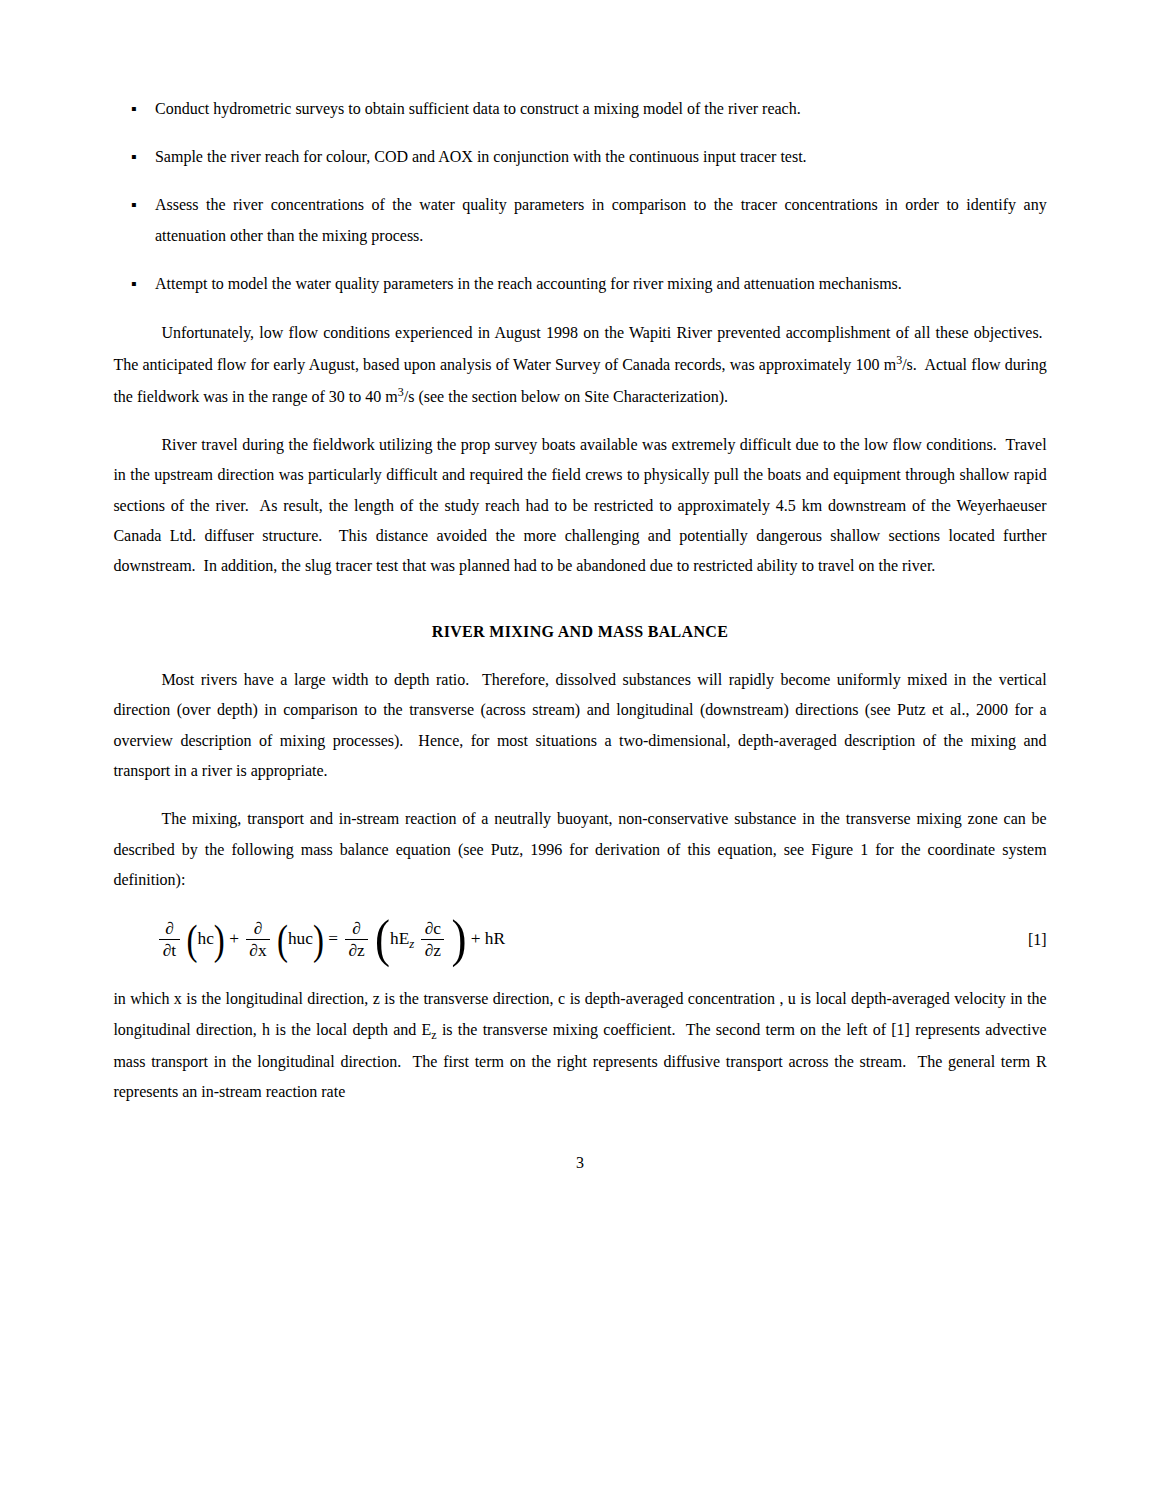Conduct hydrometric surveys to obtain sufficient data to construct a mixing model of the river reach.
Sample the river reach for colour, COD and AOX in conjunction with the continuous input tracer test.
Assess the river concentrations of the water quality parameters in comparison to the tracer concentrations in order to identify any attenuation other than the mixing process.
Attempt to model the water quality parameters in the reach accounting for river mixing and attenuation mechanisms.
Unfortunately, low flow conditions experienced in August 1998 on the Wapiti River prevented accomplishment of all these objectives. The anticipated flow for early August, based upon analysis of Water Survey of Canada records, was approximately 100 m3/s. Actual flow during the fieldwork was in the range of 30 to 40 m3/s (see the section below on Site Characterization).
River travel during the fieldwork utilizing the prop survey boats available was extremely difficult due to the low flow conditions. Travel in the upstream direction was particularly difficult and required the field crews to physically pull the boats and equipment through shallow rapid sections of the river. As result, the length of the study reach had to be restricted to approximately 4.5 km downstream of the Weyerhaeuser Canada Ltd. diffuser structure. This distance avoided the more challenging and potentially dangerous shallow sections located further downstream. In addition, the slug tracer test that was planned had to be abandoned due to restricted ability to travel on the river.
River Mixing and Mass Balance
Most rivers have a large width to depth ratio. Therefore, dissolved substances will rapidly become uniformly mixed in the vertical direction (over depth) in comparison to the transverse (across stream) and longitudinal (downstream) directions (see Putz et al., 2000 for a overview description of mixing processes). Hence, for most situations a two-dimensional, depth-averaged description of the mixing and transport in a river is appropriate.
The mixing, transport and in-stream reaction of a neutrally buoyant, non-conservative substance in the transverse mixing zone can be described by the following mass balance equation (see Putz, 1996 for derivation of this equation, see Figure 1 for the coordinate system definition):
∂∂t (hc) + ∂∂x (huc) = ∂∂z (hEz ∂c∂z ) + hR
[1]
in which x is the longitudinal direction, z is the transverse direction, c is depth-averaged concentration , u is local depth-averaged velocity in the longitudinal direction, h is the local depth and Ez is the transverse mixing coefficient. The second term on the left of [1] represents advective mass transport in the longitudinal direction. The first term on the right represents diffusive transport across the stream. The general term R represents an in-stream reaction rate
3